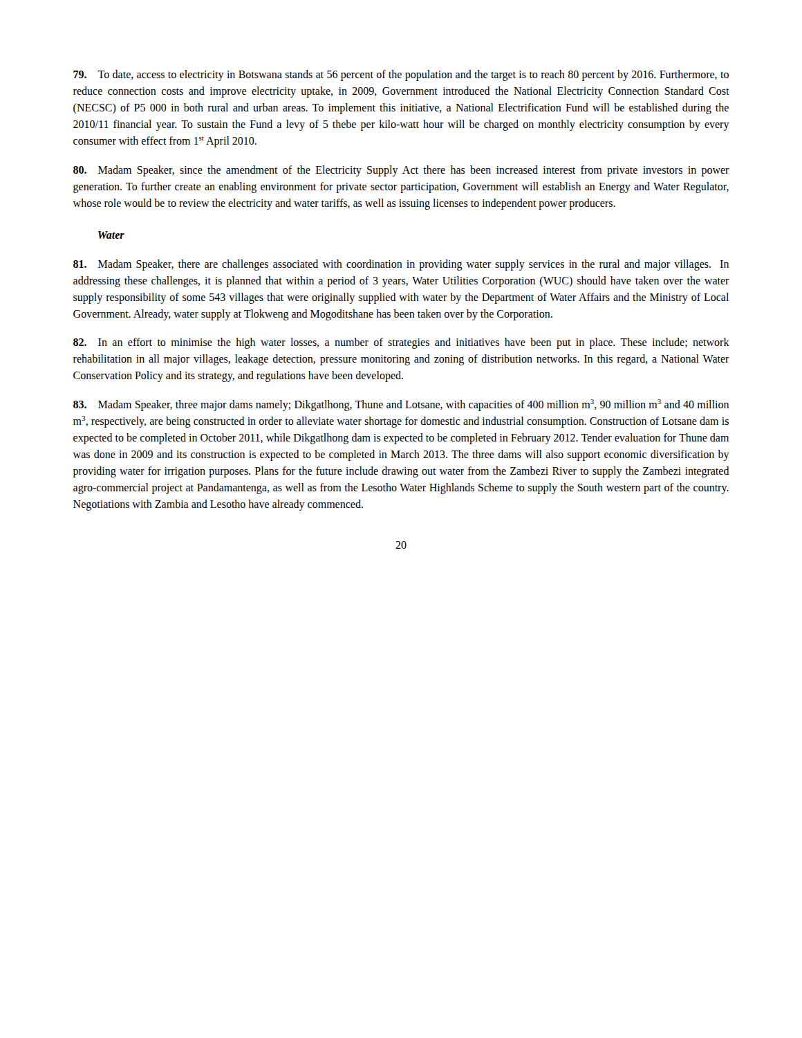79. To date, access to electricity in Botswana stands at 56 percent of the population and the target is to reach 80 percent by 2016. Furthermore, to reduce connection costs and improve electricity uptake, in 2009, Government introduced the National Electricity Connection Standard Cost (NECSC) of P5 000 in both rural and urban areas. To implement this initiative, a National Electrification Fund will be established during the 2010/11 financial year. To sustain the Fund a levy of 5 thebe per kilo-watt hour will be charged on monthly electricity consumption by every consumer with effect from 1st April 2010.
80. Madam Speaker, since the amendment of the Electricity Supply Act there has been increased interest from private investors in power generation. To further create an enabling environment for private sector participation, Government will establish an Energy and Water Regulator, whose role would be to review the electricity and water tariffs, as well as issuing licenses to independent power producers.
Water
81. Madam Speaker, there are challenges associated with coordination in providing water supply services in the rural and major villages. In addressing these challenges, it is planned that within a period of 3 years, Water Utilities Corporation (WUC) should have taken over the water supply responsibility of some 543 villages that were originally supplied with water by the Department of Water Affairs and the Ministry of Local Government. Already, water supply at Tlokweng and Mogoditshane has been taken over by the Corporation.
82. In an effort to minimise the high water losses, a number of strategies and initiatives have been put in place. These include; network rehabilitation in all major villages, leakage detection, pressure monitoring and zoning of distribution networks. In this regard, a National Water Conservation Policy and its strategy, and regulations have been developed.
83. Madam Speaker, three major dams namely; Dikgatlhong, Thune and Lotsane, with capacities of 400 million m3, 90 million m3 and 40 million m3, respectively, are being constructed in order to alleviate water shortage for domestic and industrial consumption. Construction of Lotsane dam is expected to be completed in October 2011, while Dikgatlhong dam is expected to be completed in February 2012. Tender evaluation for Thune dam was done in 2009 and its construction is expected to be completed in March 2013. The three dams will also support economic diversification by providing water for irrigation purposes. Plans for the future include drawing out water from the Zambezi River to supply the Zambezi integrated agro-commercial project at Pandamantenga, as well as from the Lesotho Water Highlands Scheme to supply the South western part of the country. Negotiations with Zambia and Lesotho have already commenced.
20